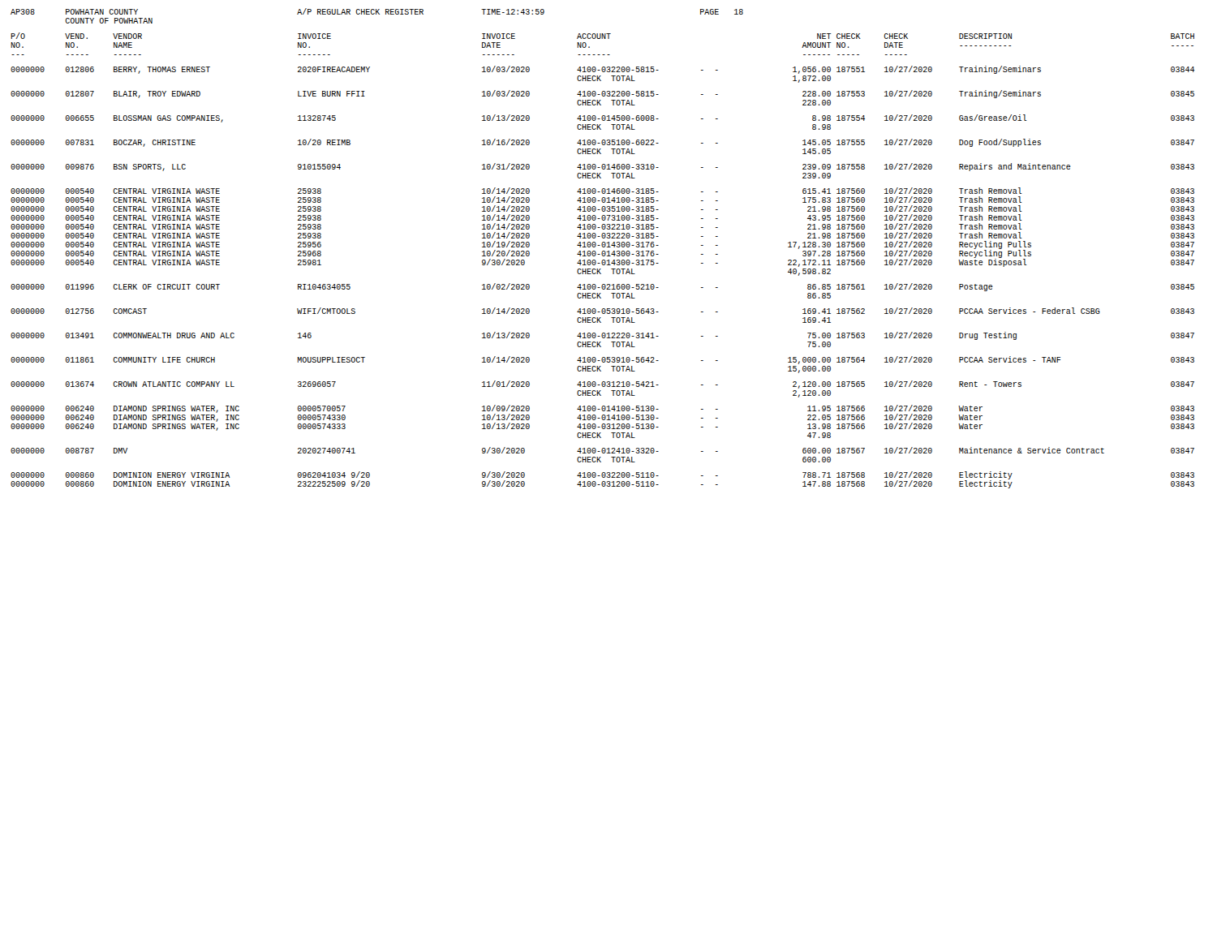| AP308 | POWHATAN COUNTY COUNTY OF POWHATAN | A/P REGULAR CHECK REGISTER | TIME-12:43:59 | | PAGE 18 | | | | | |
| --- | --- | --- | --- | --- | --- | --- | --- | --- | --- | --- |
| P/O NO. --- | VEND. NO. ----- | VENDOR NAME ------ | INVOICE NO. ------- | INVOICE DATE ------- | ACCOUNT NO. ------- | | NET AMOUNT ------ | CHECK NO. ----- | CHECK DATE ----- | DESCRIPTION ----------- | BATCH ----- |
| 0000000 | 012806 | BERRY, THOMAS ERNEST | 2020FIREACADEMY | 10/03/2020 | 4100-032200-5815- | - - | 1,056.00 | 187551 | 10/27/2020 | Training/Seminars | 03844 |
| | | | | | CHECK TOTAL | | 1,872.00 | | | | |
| 0000000 | 012807 | BLAIR, TROY EDWARD | LIVE BURN FFII | 10/03/2020 | 4100-032200-5815- | - - | 228.00 | 187553 | 10/27/2020 | Training/Seminars | 03845 |
| | | | | | CHECK TOTAL | | 228.00 | | | | |
| 0000000 | 006655 | BLOSSMAN GAS COMPANIES, | 11328745 | 10/13/2020 | 4100-014500-6008- | - - | 8.98 | 187554 | 10/27/2020 | Gas/Grease/Oil | 03843 |
| | | | | | CHECK TOTAL | | 8.98 | | | | |
| 0000000 | 007831 | BOCZAR, CHRISTINE | 10/20 REIMB | 10/16/2020 | 4100-035100-6022- | - - | 145.05 | 187555 | 10/27/2020 | Dog Food/Supplies | 03847 |
| | | | | | CHECK TOTAL | | 145.05 | | | | |
| 0000000 | 009876 | BSN SPORTS, LLC | 910155094 | 10/31/2020 | 4100-014600-3310- | - - | 239.09 | 187558 | 10/27/2020 | Repairs and Maintenance | 03843 |
| | | | | | CHECK TOTAL | | 239.09 | | | | |
| 0000000 | 000540 | CENTRAL VIRGINIA WASTE | 25938 | 10/14/2020 | 4100-014600-3185- | - - | 615.41 | 187560 | 10/27/2020 | Trash Removal | 03843 |
| 0000000 | 000540 | CENTRAL VIRGINIA WASTE | 25938 | 10/14/2020 | 4100-014100-3185- | - - | 175.83 | 187560 | 10/27/2020 | Trash Removal | 03843 |
| 0000000 | 000540 | CENTRAL VIRGINIA WASTE | 25938 | 10/14/2020 | 4100-035100-3185- | - - | 21.98 | 187560 | 10/27/2020 | Trash Removal | 03843 |
| 0000000 | 000540 | CENTRAL VIRGINIA WASTE | 25938 | 10/14/2020 | 4100-073100-3185- | - - | 43.95 | 187560 | 10/27/2020 | Trash Removal | 03843 |
| 0000000 | 000540 | CENTRAL VIRGINIA WASTE | 25938 | 10/14/2020 | 4100-032210-3185- | - - | 21.98 | 187560 | 10/27/2020 | Trash Removal | 03843 |
| 0000000 | 000540 | CENTRAL VIRGINIA WASTE | 25938 | 10/14/2020 | 4100-032220-3185- | - - | 21.98 | 187560 | 10/27/2020 | Trash Removal | 03843 |
| 0000000 | 000540 | CENTRAL VIRGINIA WASTE | 25956 | 10/19/2020 | 4100-014300-3176- | - - | 17,128.30 | 187560 | 10/27/2020 | Recycling Pulls | 03847 |
| 0000000 | 000540 | CENTRAL VIRGINIA WASTE | 25968 | 10/20/2020 | 4100-014300-3176- | - - | 397.28 | 187560 | 10/27/2020 | Recycling Pulls | 03847 |
| 0000000 | 000540 | CENTRAL VIRGINIA WASTE | 25981 | 9/30/2020 | 4100-014300-3175- | - - | 22,172.11 | 187560 | 10/27/2020 | Waste Disposal | 03847 |
| | | | | | CHECK TOTAL | | 40,598.82 | | | | |
| 0000000 | 011996 | CLERK OF CIRCUIT COURT | RI104634055 | 10/02/2020 | 4100-021600-5210- | - - | 86.85 | 187561 | 10/27/2020 | Postage | 03845 |
| | | | | | CHECK TOTAL | | 86.85 | | | | |
| 0000000 | 012756 | COMCAST | WIFI/CMTOOLS | 10/14/2020 | 4100-053910-5643- | - - | 169.41 | 187562 | 10/27/2020 | PCCAA Services - Federal CSBG | 03843 |
| | | | | | CHECK TOTAL | | 169.41 | | | | |
| 0000000 | 013491 | COMMONWEALTH DRUG AND ALC | 146 | 10/13/2020 | 4100-012220-3141- | - - | 75.00 | 187563 | 10/27/2020 | Drug Testing | 03847 |
| | | | | | CHECK TOTAL | | 75.00 | | | | |
| 0000000 | 011861 | COMMUNITY LIFE CHURCH | MOUSUPPLIESOCT | 10/14/2020 | 4100-053910-5642- | - - | 15,000.00 | 187564 | 10/27/2020 | PCCAA Services - TANF | 03843 |
| | | | | | CHECK TOTAL | | 15,000.00 | | | | |
| 0000000 | 013674 | CROWN ATLANTIC COMPANY LL | 32696057 | 11/01/2020 | 4100-031210-5421- | - - | 2,120.00 | 187565 | 10/27/2020 | Rent - Towers | 03847 |
| | | | | | CHECK TOTAL | | 2,120.00 | | | | |
| 0000000 | 006240 | DIAMOND SPRINGS WATER, INC | 0000570057 | 10/09/2020 | 4100-014100-5130- | - - | 11.95 | 187566 | 10/27/2020 | Water | 03843 |
| 0000000 | 006240 | DIAMOND SPRINGS WATER, INC | 0000574330 | 10/13/2020 | 4100-014100-5130- | - - | 22.05 | 187566 | 10/27/2020 | Water | 03843 |
| 0000000 | 006240 | DIAMOND SPRINGS WATER, INC | 0000574333 | 10/13/2020 | 4100-031200-5130- | - - | 13.98 | 187566 | 10/27/2020 | Water | 03843 |
| | | | | | CHECK TOTAL | | 47.98 | | | | |
| 0000000 | 008787 | DMV | 202027400741 | 9/30/2020 | 4100-012410-3320- | - - | 600.00 | 187567 | 10/27/2020 | Maintenance & Service Contract | 03847 |
| | | | | | CHECK TOTAL | | 600.00 | | | | |
| 0000000 | 000860 | DOMINION ENERGY VIRGINIA | 0962041034 9/20 | 9/30/2020 | 4100-032200-5110- | - - | 788.71 | 187568 | 10/27/2020 | Electricity | 03843 |
| 0000000 | 000860 | DOMINION ENERGY VIRGINIA | 2322252509 9/20 | 9/30/2020 | 4100-031200-5110- | - - | 147.88 | 187568 | 10/27/2020 | Electricity | 03843 |